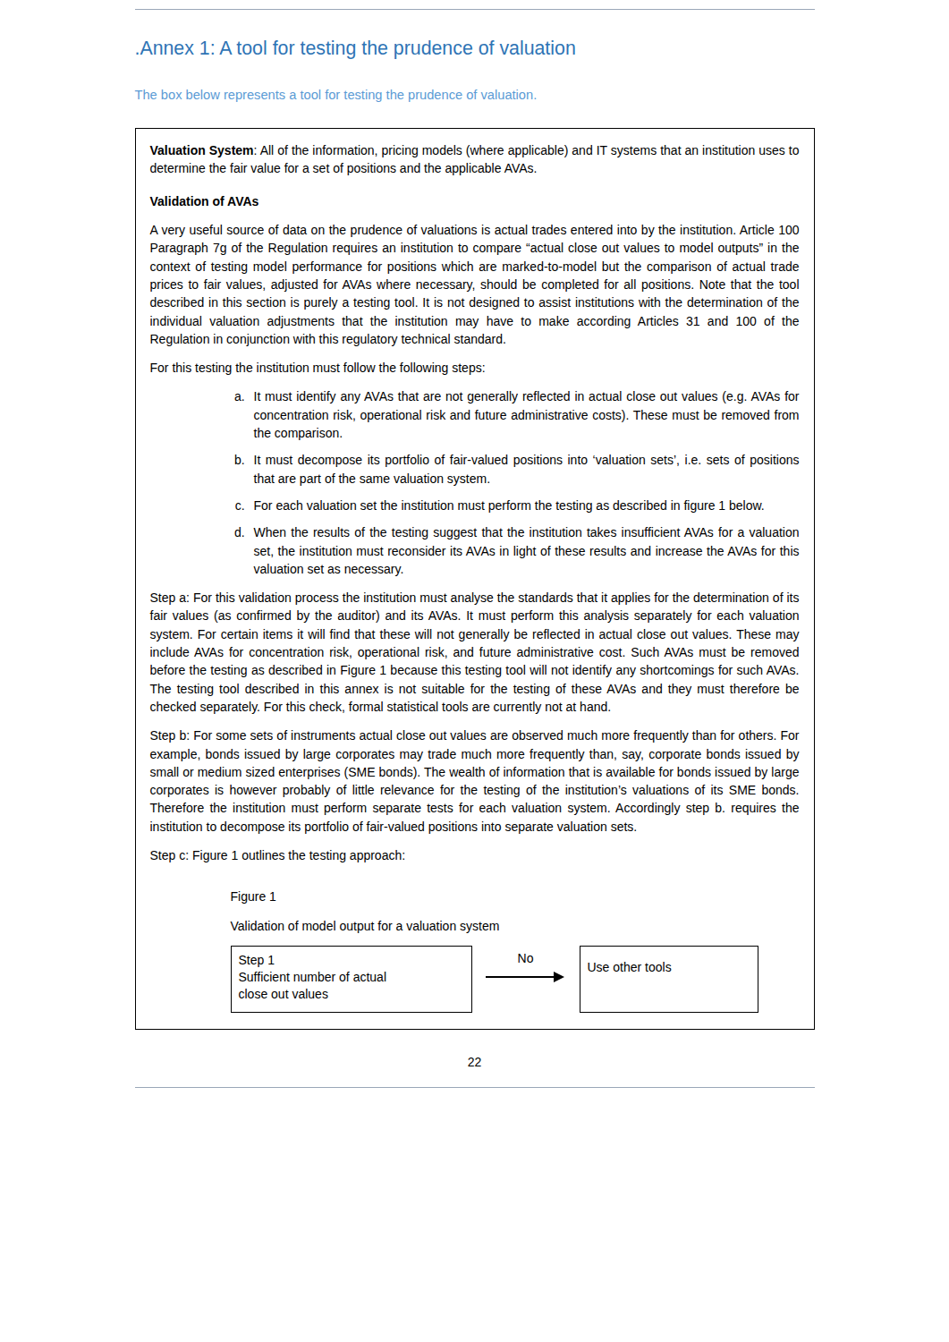.Annex 1: A tool for testing the prudence of valuation
The box below represents a tool for testing the prudence of valuation.
Valuation System: All of the information, pricing models (where applicable) and IT systems that an institution uses to determine the fair value for a set of positions and the applicable AVAs.
Validation of AVAs
A very useful source of data on the prudence of valuations is actual trades entered into by the institution. Article 100 Paragraph 7g of the Regulation requires an institution to compare “actual close out values to model outputs” in the context of testing model performance for positions which are marked-to-model but the comparison of actual trade prices to fair values, adjusted for AVAs where necessary, should be completed for all positions. Note that the tool described in this section is purely a testing tool. It is not designed to assist institutions with the determination of the individual valuation adjustments that the institution may have to make according Articles 31 and 100 of the Regulation in conjunction with this regulatory technical standard.
For this testing the institution must follow the following steps:
It must identify any AVAs that are not generally reflected in actual close out values (e.g. AVAs for concentration risk, operational risk and future administrative costs). These must be removed from the comparison.
It must decompose its portfolio of fair-valued positions into ‘valuation sets’, i.e. sets of positions that are part of the same valuation system.
For each valuation set the institution must perform the testing as described in figure 1 below.
When the results of the testing suggest that the institution takes insufficient AVAs for a valuation set, the institution must reconsider its AVAs in light of these results and increase the AVAs for this valuation set as necessary.
Step a: For this validation process the institution must analyse the standards that it applies for the determination of its fair values (as confirmed by the auditor) and its AVAs. It must perform this analysis separately for each valuation system. For certain items it will find that these will not generally be reflected in actual close out values. These may include AVAs for concentration risk, operational risk, and future administrative cost. Such AVAs must be removed before the testing as described in Figure 1 because this testing tool will not identify any shortcomings for such AVAs. The testing tool described in this annex is not suitable for the testing of these AVAs and they must therefore be checked separately. For this check, formal statistical tools are currently not at hand.
Step b: For some sets of instruments actual close out values are observed much more frequently than for others. For example, bonds issued by large corporates may trade much more frequently than, say, corporate bonds issued by small or medium sized enterprises (SME bonds). The wealth of information that is available for bonds issued by large corporates is however probably of little relevance for the testing of the institution’s valuations of its SME bonds. Therefore the institution must perform separate tests for each valuation system. Accordingly step b. requires the institution to decompose its portfolio of fair-valued positions into separate valuation sets.
Step c: Figure 1 outlines the testing approach:
Figure 1
Validation of model output for a valuation system
Step 1
Sufficient number of actual
close out values
No
Use other tools
22